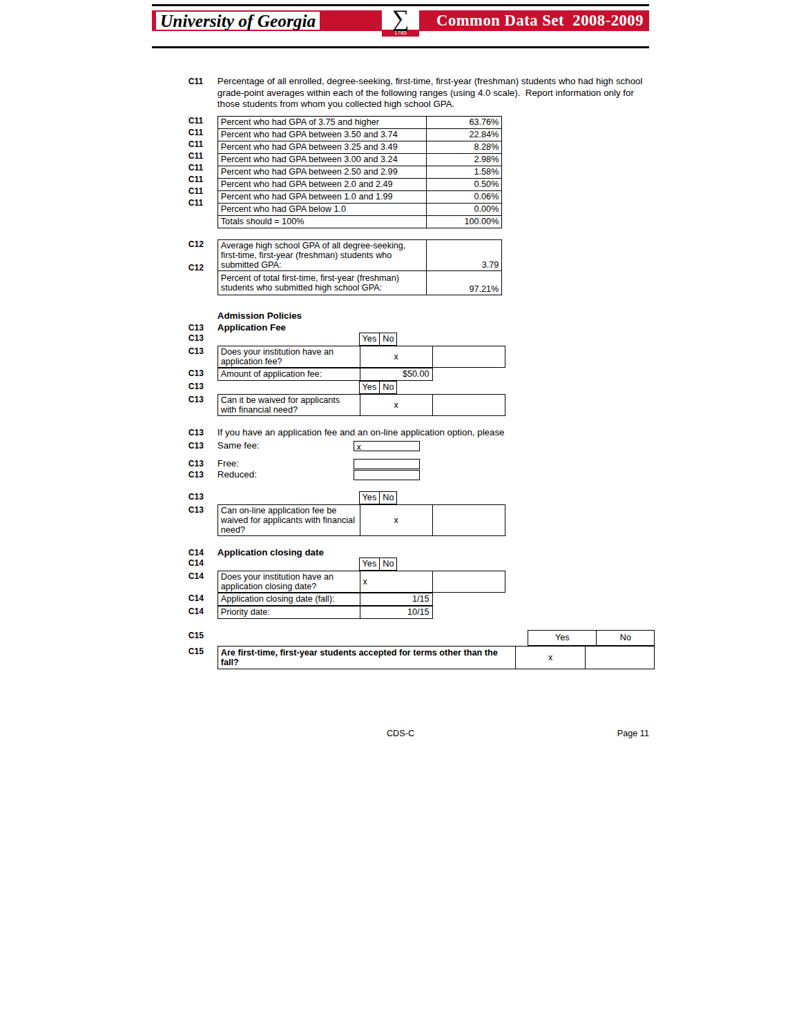University of Georgia
∑ 1785
Common Data Set 2008-2009
C11
Percentage of all enrolled, degree-seeking, first-time, first-year (freshman) students who had high school grade-point averages within each of the following ranges (using 4.0 scale). Report information only for those students from whom you collected high school GPA.
C11
C11
C11
C11
C11
C11
C11
C11
| Percent who had GPA of 3.75 and higher | 63.76% |
| Percent who had GPA between 3.50 and 3.74 | 22.84% |
| Percent who had GPA between 3.25 and 3.49 | 8.28% |
| Percent who had GPA between 3.00 and 3.24 | 2.98% |
| Percent who had GPA between 2.50 and 2.99 | 1.58% |
| Percent who had GPA between 2.0 and 2.49 | 0.50% |
| Percent who had GPA between 1.0 and 1.99 | 0.06% |
| Percent who had GPA below 1.0 | 0.00% |
| Totals should = 100% | 100.00% |
C12
C12
| Average high school GPA of all degree-seeking, first-time, first-year (freshman) students who submitted GPA: | 3.79 |
| Percent of total first-time, first-year (freshman) students who submitted high school GPA: | 97.21% |
Admission Policies
C13
Application Fee
C13
| | Yes | No |
C13
| Does your institution have an application fee? | x | |
C13
| Amount of application fee: | $50.00 | |
C13
| | Yes | No |
C13
| Can it be waived for applicants with financial need? | x | |
C13
If you have an application fee and an on-line application option, please
C13
Same fee: x
C13
Free:
C13
Reduced:
C13
| | Yes | No |
C13
| Can on-line application fee be waived for applicants with financial need? | x | |
C14
Application closing date
C14
| | Yes | No |
C14
| Does your institution have an application closing date? | x | |
C14
| Application closing date (fall): | 1/15 |
C14
| Priority date: | 10/15 |
C15
| | Yes | No |
C15
| Are first-time, first-year students accepted for terms other than the fall? | x | |
CDS-C
Page 11